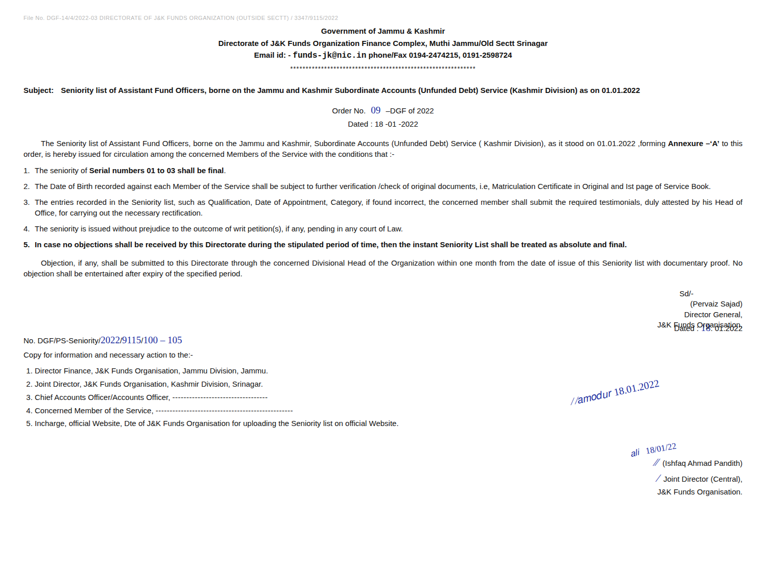File No. DGF-14/4/2022-03 DIRECTORATE OF J&K FUNDS ORGANIZATION (OUTSIDE SECTT) / 3347/9115/2022
Government of Jammu & Kashmir
Directorate of J&K Funds Organization Finance Complex, Muthi Jammu/Old Sectt Srinagar
Email id: - funds-jk@nic.in phone/Fax 0194-2474215, 0191-2598724
************************************************************
Subject:
Seniority list of Assistant Fund Officers, borne on the Jammu and Kashmir Subordinate Accounts (Unfunded Debt) Service (Kashmir Division) as on 01.01.2022
Order No. 09 –DGF of 2022
Dated : 18 -01 -2022
The Seniority list of Assistant Fund Officers, borne on the Jammu and Kashmir, Subordinate Accounts (Unfunded Debt) Service ( Kashmir Division), as it stood on 01.01.2022 ,forming Annexure –‘A’ to this order, is hereby issued for circulation among the concerned Members of the Service with the conditions that :-
The seniority of Serial numbers 01 to 03 shall be final.
The Date of Birth recorded against each Member of the Service shall be subject to further verification /check of original documents, i.e, Matriculation Certificate in Original and Ist page of Service Book.
The entries recorded in the Seniority list, such as Qualification, Date of Appointment, Category, if found incorrect, the concerned member shall submit the required testimonials, duly attested by his Head of Office, for carrying out the necessary rectification.
The seniority is issued without prejudice to the outcome of writ petition(s), if any, pending in any court of Law.
In case no objections shall be received by this Directorate during the stipulated period of time, then the instant Seniority List shall be treated as absolute and final.
Objection, if any, shall be submitted to this Directorate through the concerned Divisional Head of the Organization within one month from the date of issue of this Seniority list with documentary proof. No objection shall be entertained after expiry of the specified period.
Sd/-
(Pervaiz Sajad)
Director General,
J&K Funds Organisation.
No. DGF/PS-Seniority/2022/9115/100 – 105 Dated : 18. 01.2022
Copy for information and necessary action to the:-
Director Finance, J&K Funds Organisation, Jammu Division, Jammu.
Joint Director, J&K Funds Organisation, Kashmir Division, Srinagar.
Chief Accounts Officer/Accounts Officer, ----------------------------------
Concerned Member of the Service, -------------------------------------------------
Incharge, official Website, Dte of J&K Funds Organisation for uploading the Seniority list on official Website.
⁄ ⁄𝑎𝑚𝑜𝑑𝑢𝑟 18.01.2022 ⁄⁄(Ishfaq Ahmad Pandith) ⁄Joint Director (Central), J&K Funds Organisation. 𝑎𝑙𝑖 18/01/22